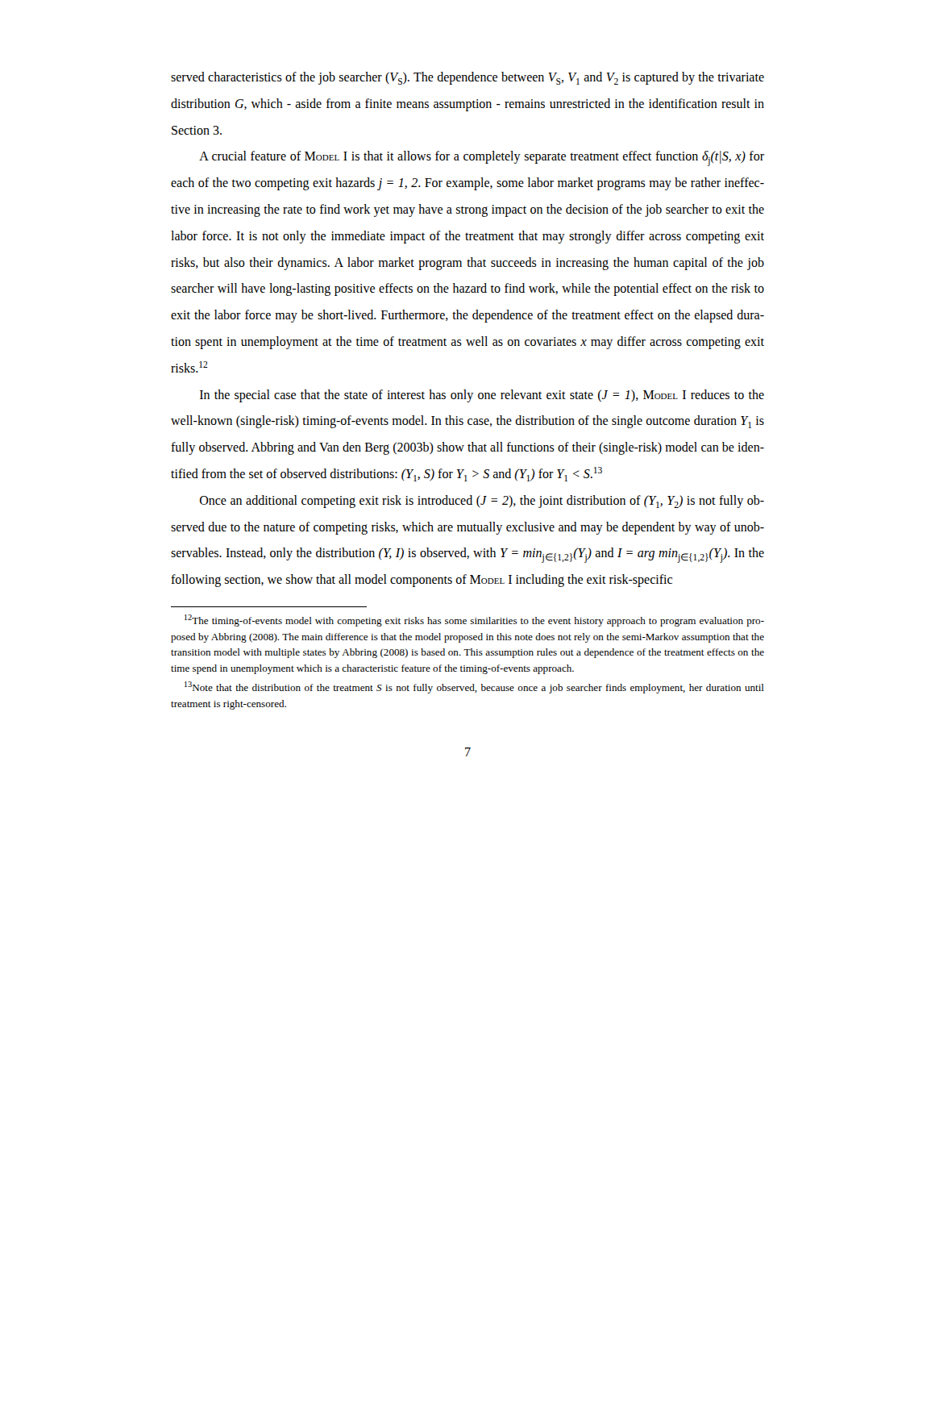served characteristics of the job searcher (VS). The dependence between VS, V1 and V2 is captured by the trivariate distribution G, which - aside from a finite means assumption - remains unrestricted in the identification result in Section 3.
A crucial feature of Model I is that it allows for a completely separate treatment effect function δj(t|S, x) for each of the two competing exit hazards j = 1, 2. For example, some labor market programs may be rather ineffective in increasing the rate to find work yet may have a strong impact on the decision of the job searcher to exit the labor force. It is not only the immediate impact of the treatment that may strongly differ across competing exit risks, but also their dynamics. A labor market program that succeeds in increasing the human capital of the job searcher will have long-lasting positive effects on the hazard to find work, while the potential effect on the risk to exit the labor force may be short-lived. Furthermore, the dependence of the treatment effect on the elapsed duration spent in unemployment at the time of treatment as well as on covariates x may differ across competing exit risks.12
In the special case that the state of interest has only one relevant exit state (J = 1), Model I reduces to the well-known (single-risk) timing-of-events model. In this case, the distribution of the single outcome duration Y1 is fully observed. Abbring and Van den Berg (2003b) show that all functions of their (single-risk) model can be identified from the set of observed distributions: (Y1, S) for Y1 > S and (Y1) for Y1 < S.13
Once an additional competing exit risk is introduced (J = 2), the joint distribution of (Y1, Y2) is not fully observed due to the nature of competing risks, which are mutually exclusive and may be dependent by way of unobservables. Instead, only the distribution (Y, I) is observed, with Y = minj∈{1,2}(Yj) and I = arg minj∈{1,2}(Yj). In the following section, we show that all model components of Model I including the exit risk-specific
12The timing-of-events model with competing exit risks has some similarities to the event history approach to program evaluation proposed by Abbring (2008). The main difference is that the model proposed in this note does not rely on the semi-Markov assumption that the transition model with multiple states by Abbring (2008) is based on. This assumption rules out a dependence of the treatment effects on the time spend in unemployment which is a characteristic feature of the timing-of-events approach.
13Note that the distribution of the treatment S is not fully observed, because once a job searcher finds employment, her duration until treatment is right-censored.
7